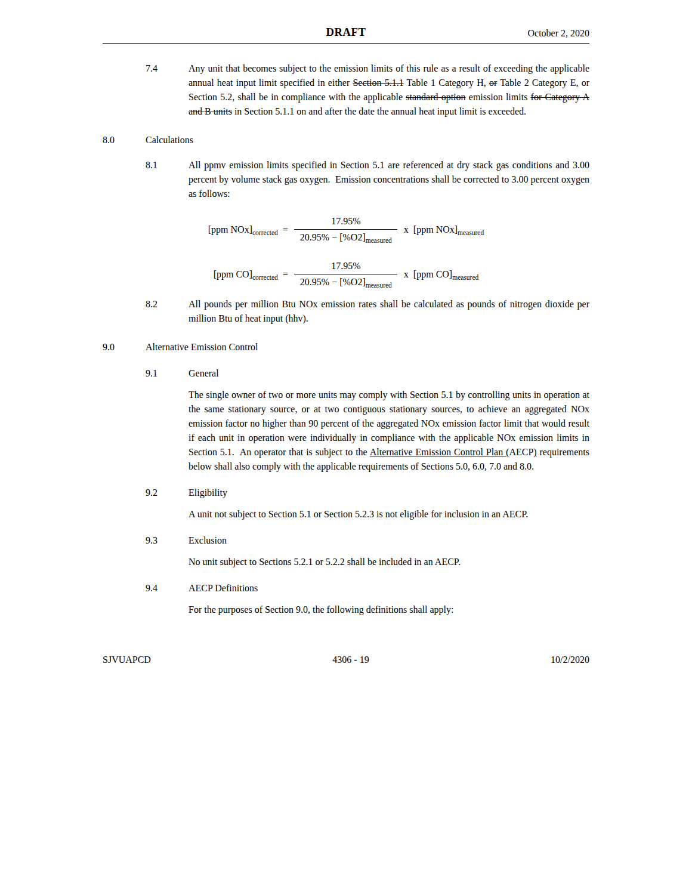DRAFT October 2, 2020
7.4
Any unit that becomes subject to the emission limits of this rule as a result of exceeding the applicable annual heat input limit specified in either Section 5.1.1 Table 1 Category H, or Table 2 Category E, or Section 5.2, shall be in compliance with the applicable standard option emission limits for Category A and B units in Section 5.1.1 on and after the date the annual heat input limit is exceeded.
8.0
Calculations
8.1
All ppmv emission limits specified in Section 5.1 are referenced at dry stack gas conditions and 3.00 percent by volume stack gas oxygen. Emission concentrations shall be corrected to 3.00 percent oxygen as follows:
[ppm NOx]corrected = 17.95% 20.95% − [%O2]measured x [ppm NOx]measured
[ppm CO]corrected = 17.95% 20.95% − [%O2]measured x [ppm CO]measured
8.2
All pounds per million Btu NOx emission rates shall be calculated as pounds of nitrogen dioxide per million Btu of heat input (hhv).
9.0
Alternative Emission Control
9.1
General
The single owner of two or more units may comply with Section 5.1 by controlling units in operation at the same stationary source, or at two contiguous stationary sources, to achieve an aggregated NOx emission factor no higher than 90 percent of the aggregated NOx emission factor limit that would result if each unit in operation were individually in compliance with the applicable NOx emission limits in Section 5.1. An operator that is subject to the Alternative Emission Control Plan (AECP) requirements below shall also comply with the applicable requirements of Sections 5.0, 6.0, 7.0 and 8.0.
9.2
Eligibility
A unit not subject to Section 5.1 or Section 5.2.3 is not eligible for inclusion in an AECP.
9.3
Exclusion
No unit subject to Sections 5.2.1 or 5.2.2 shall be included in an AECP.
9.4
AECP Definitions
For the purposes of Section 9.0, the following definitions shall apply:
SJVUAPCD 4306 - 19 10/2/2020